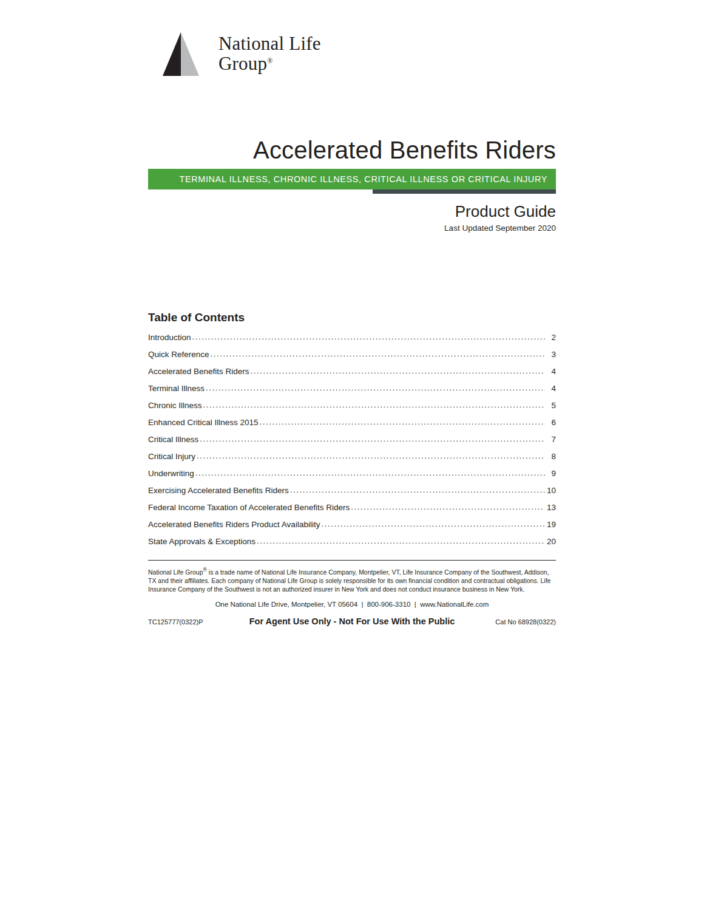National Life
Group®
Accelerated Benefits Riders
TERMINAL ILLNESS, CHRONIC ILLNESS, CRITICAL ILLNESS OR CRITICAL INJURY
Product Guide
Last Updated September 2020
Table of Contents
Introduction........................................................................................................................................................... 2
Quick Reference..................................................................................................................................................... 3
Accelerated Benefits Riders....................................................................................................................... 4
Terminal Illness....................................................................................................................................................... 4
Chronic Illness....................................................................................................................................................... 5
Enhanced Critical Illness 2015................................................................................................................. 6
Critical Illness......................................................................................................................................................... 7
Critical Injury......................................................................................................................................................... 8
Underwriting......................................................................................................................................................... 9
Exercising Accelerated Benefits Riders................................................................................................. 10
Federal Income Taxation of Accelerated Benefits Riders............................................................. 13
Accelerated Benefits Riders Product Availability....................................................................... 19
State Approvals & Exceptions................................................................................................................. 20
National Life Group® is a trade name of National Life Insurance Company, Montpelier, VT, Life Insurance Company of the Southwest, Addison, TX and their affiliates. Each company of National Life Group is solely responsible for its own financial condition and contractual obligations. Life Insurance Company of the Southwest is not an authorized insurer in New York and does not conduct insurance business in New York.
One National Life Drive, Montpelier, VT 05604 | 800-906-3310 | www.NationalLife.com
TC125777(0322)P
For Agent Use Only - Not For Use With the Public
Cat No 68928(0322)